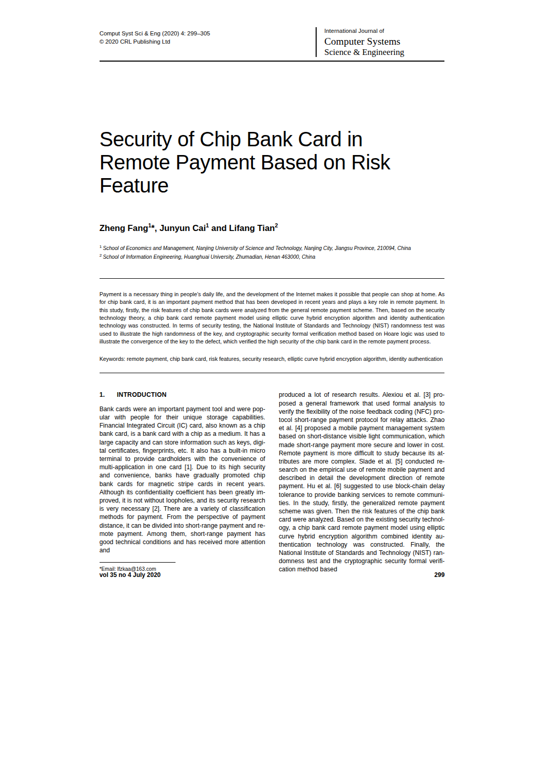Comput Syst Sci & Eng (2020) 4: 299–305
© 2020 CRL Publishing Ltd
International Journal of
Computer Systems
Science & Engineering
Security of Chip Bank Card in
Remote Payment Based on Risk
Feature
Zheng Fang1*, Junyun Cai1 and Lifang Tian2
1School of Economics and Management, Nanjing University of Science and Technology, Nanjing City, Jiangsu Province, 210094, China
2School of Information Engineering, Huanghuai University, Zhumadian, Henan 463000, China
Payment is a necessary thing in people’s daily life, and the development of the Internet makes it possible that people can shop at home. As for chip bank card, it is an important payment method that has been developed in recent years and plays a key role in remote payment. In this study, firstly, the risk features of chip bank cards were analyzed from the general remote payment scheme. Then, based on the security technology theory, a chip bank card remote payment model using elliptic curve hybrid encryption algorithm and identity authentication technology was constructed. In terms of security testing, the National Institute of Standards and Technology (NIST) randomness test was used to illustrate the high randomness of the key, and cryptographic security formal verification method based on Hoare logic was used to illustrate the convergence of the key to the defect, which verified the high security of the chip bank card in the remote payment process.
Keywords: remote payment, chip bank card, risk features, security research, elliptic curve hybrid encryption algorithm, identity authentication
1. INTRODUCTION
Bank cards were an important payment tool and were popular with people for their unique storage capabilities. Financial Integrated Circuit (IC) card, also known as a chip bank card, is a bank card with a chip as a medium. It has a large capacity and can store information such as keys, digital certificates, fingerprints, etc. It also has a built-in micro terminal to provide cardholders with the convenience of multi-application in one card [1]. Due to its high security and convenience, banks have gradually promoted chip bank cards for magnetic stripe cards in recent years. Although its confidentiality coefficient has been greatly improved, it is not without loopholes, and its security research is very necessary [2]. There are a variety of classification methods for payment. From the perspective of payment distance, it can be divided into short-range payment and remote payment. Among them, short-range payment has good technical conditions and has received more attention and
*Email: lfzkaa@163.com
produced a lot of research results. Alexiou et al. [3] proposed a general framework that used formal analysis to verify the flexibility of the noise feedback coding (NFC) protocol short-range payment protocol for relay attacks. Zhao et al. [4] proposed a mobile payment management system based on short-distance visible light communication, which made short-range payment more secure and lower in cost. Remote payment is more difficult to study because its attributes are more complex. Slade et al. [5] conducted research on the empirical use of remote mobile payment and described in detail the development direction of remote payment. Hu et al. [6] suggested to use block-chain delay tolerance to provide banking services to remote communities. In the study, firstly, the generalized remote payment scheme was given. Then the risk features of the chip bank card were analyzed. Based on the existing security technology, a chip bank card remote payment model using elliptic curve hybrid encryption algorithm combined identity authentication technology was constructed. Finally, the National Institute of Standards and Technology (NIST) randomness test and the cryptographic security formal verification method based
vol 35 no 4 July 2020
299